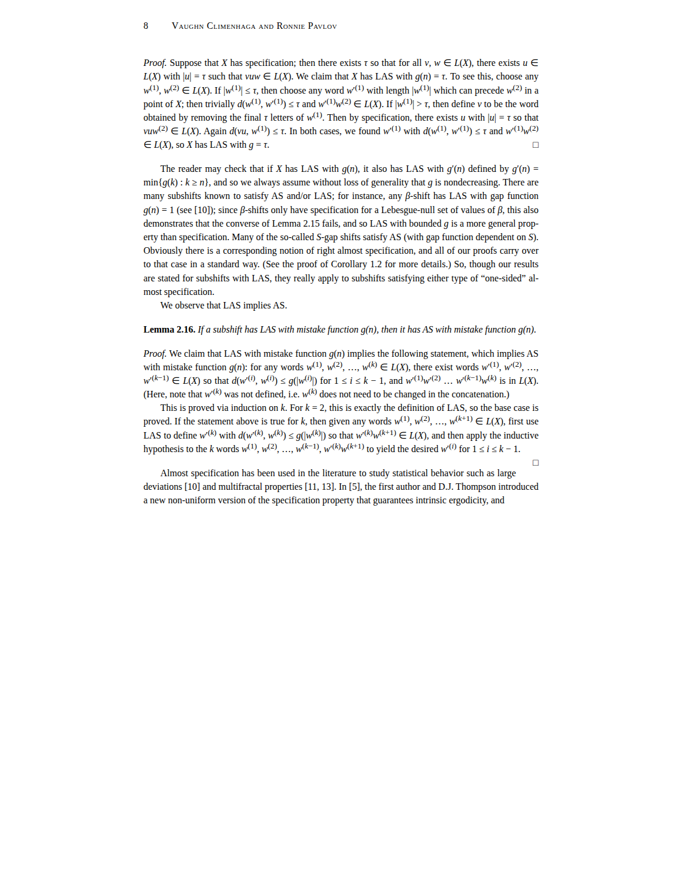8 Vaughn Climenhaga and Ronnie Pavlov
Proof. Suppose that X has specification; then there exists τ so that for all v, w ∈ L(X), there exists u ∈ L(X) with |u| = τ such that vuw ∈ L(X). We claim that X has LAS with g(n) = τ. To see this, choose any w(1), w(2) ∈ L(X). If |w(1)| ≤ τ, then choose any word w′(1) with length |w(1)| which can precede w(2) in a point of X; then trivially d(w(1), w′(1)) ≤ τ and w′(1)w(2) ∈ L(X). If |w(1)| > τ, then define v to be the word obtained by removing the final τ letters of w(1). Then by specification, there exists u with |u| = τ so that vuw(2) ∈ L(X). Again d(vu, w(1)) ≤ τ. In both cases, we found w′(1) with d(w(1), w′(1)) ≤ τ and w′(1)w(2) ∈ L(X), so X has LAS with g = τ. □
The reader may check that if X has LAS with g(n), it also has LAS with g′(n) defined by g′(n) = min{g(k) : k ≥ n}, and so we always assume without loss of generality that g is nondecreasing. There are many subshifts known to satisfy AS and/or LAS; for instance, any β-shift has LAS with gap function g(n) = 1 (see [10]); since β-shifts only have specification for a Lebesgue-null set of values of β, this also demonstrates that the converse of Lemma 2.15 fails, and so LAS with bounded g is a more general property than specification. Many of the so-called S-gap shifts satisfy AS (with gap function dependent on S). Obviously there is a corresponding notion of right almost specification, and all of our proofs carry over to that case in a standard way. (See the proof of Corollary 1.2 for more details.) So, though our results are stated for subshifts with LAS, they really apply to subshifts satisfying either type of “one-sided” almost specification.
We observe that LAS implies AS.
Lemma 2.16. If a subshift has LAS with mistake function g(n), then it has AS with mistake function g(n).
Proof. We claim that LAS with mistake function g(n) implies the following statement, which implies AS with mistake function g(n): for any words w(1), w(2), …, w(k) ∈ L(X), there exist words w′(1), w′(2), …, w′(k−1) ∈ L(X) so that d(w′(i), w(i)) ≤ g(|w(i)|) for 1 ≤ i ≤ k − 1, and w′(1)w′(2) … w′(k−1)w(k) is in L(X). (Here, note that w′(k) was not defined, i.e. w(k) does not need to be changed in the concatenation.)
This is proved via induction on k. For k = 2, this is exactly the definition of LAS, so the base case is proved. If the statement above is true for k, then given any words w(1), w(2), …, w(k+1) ∈ L(X), first use LAS to define w′(k) with d(w′(k), w(k)) ≤ g(|w(k)|) so that w′(k)w(k+1) ∈ L(X), and then apply the inductive hypothesis to the k words w(1), w(2), …, w(k−1), w′(k)w(k+1) to yield the desired w′(i) for 1 ≤ i ≤ k − 1. □
Almost specification has been used in the literature to study statistical behavior such as large deviations [10] and multifractal properties [11, 13]. In [5], the first author and D.J. Thompson introduced a new non-uniform version of the specification property that guarantees intrinsic ergodicity, and